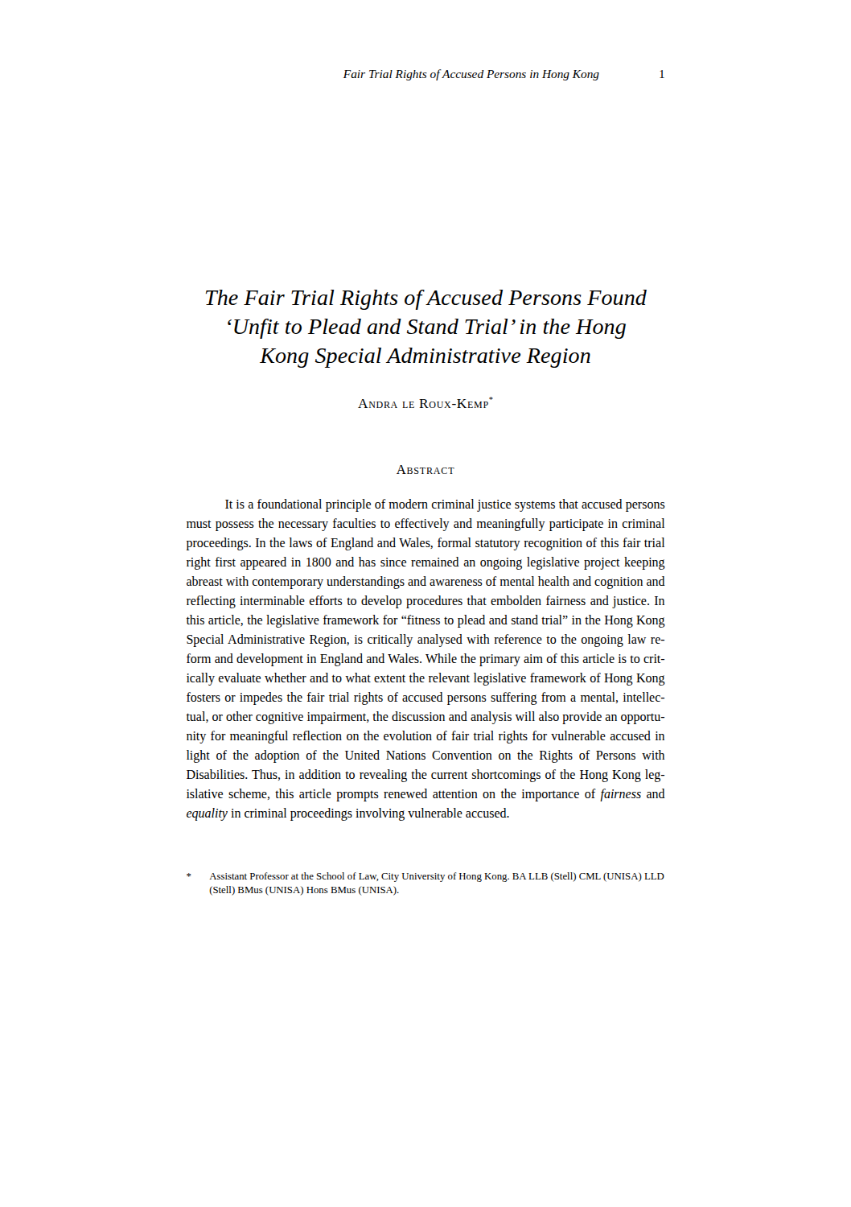Fair Trial Rights of Accused Persons in Hong Kong 1
The Fair Trial Rights of Accused Persons Found
‘Unfit to Plead and Stand Trial’ in the Hong
Kong Special Administrative Region
Andra le Roux-Kemp*
Abstract
It is a foundational principle of modern criminal justice systems that accused persons must possess the necessary faculties to effectively and meaningfully participate in criminal proceedings. In the laws of England and Wales, formal statutory recognition of this fair trial right first appeared in 1800 and has since remained an ongoing legislative project keeping abreast with contemporary understandings and awareness of mental health and cognition and reflecting interminable efforts to develop procedures that embolden fairness and justice. In this article, the legislative framework for “fitness to plead and stand trial” in the Hong Kong Special Administrative Region, is critically analysed with reference to the ongoing law reform and development in England and Wales. While the primary aim of this article is to critically evaluate whether and to what extent the relevant legislative framework of Hong Kong fosters or impedes the fair trial rights of accused persons suffering from a mental, intellectual, or other cognitive impairment, the discussion and analysis will also provide an opportunity for meaningful reflection on the evolution of fair trial rights for vulnerable accused in light of the adoption of the United Nations Convention on the Rights of Persons with Disabilities. Thus, in addition to revealing the current shortcomings of the Hong Kong legislative scheme, this article prompts renewed attention on the importance of fairness and equality in criminal proceedings involving vulnerable accused.
* Assistant Professor at the School of Law, City University of Hong Kong. BA LLB (Stell) CML (UNISA) LLD (Stell) BMus (UNISA) Hons BMus (UNISA).